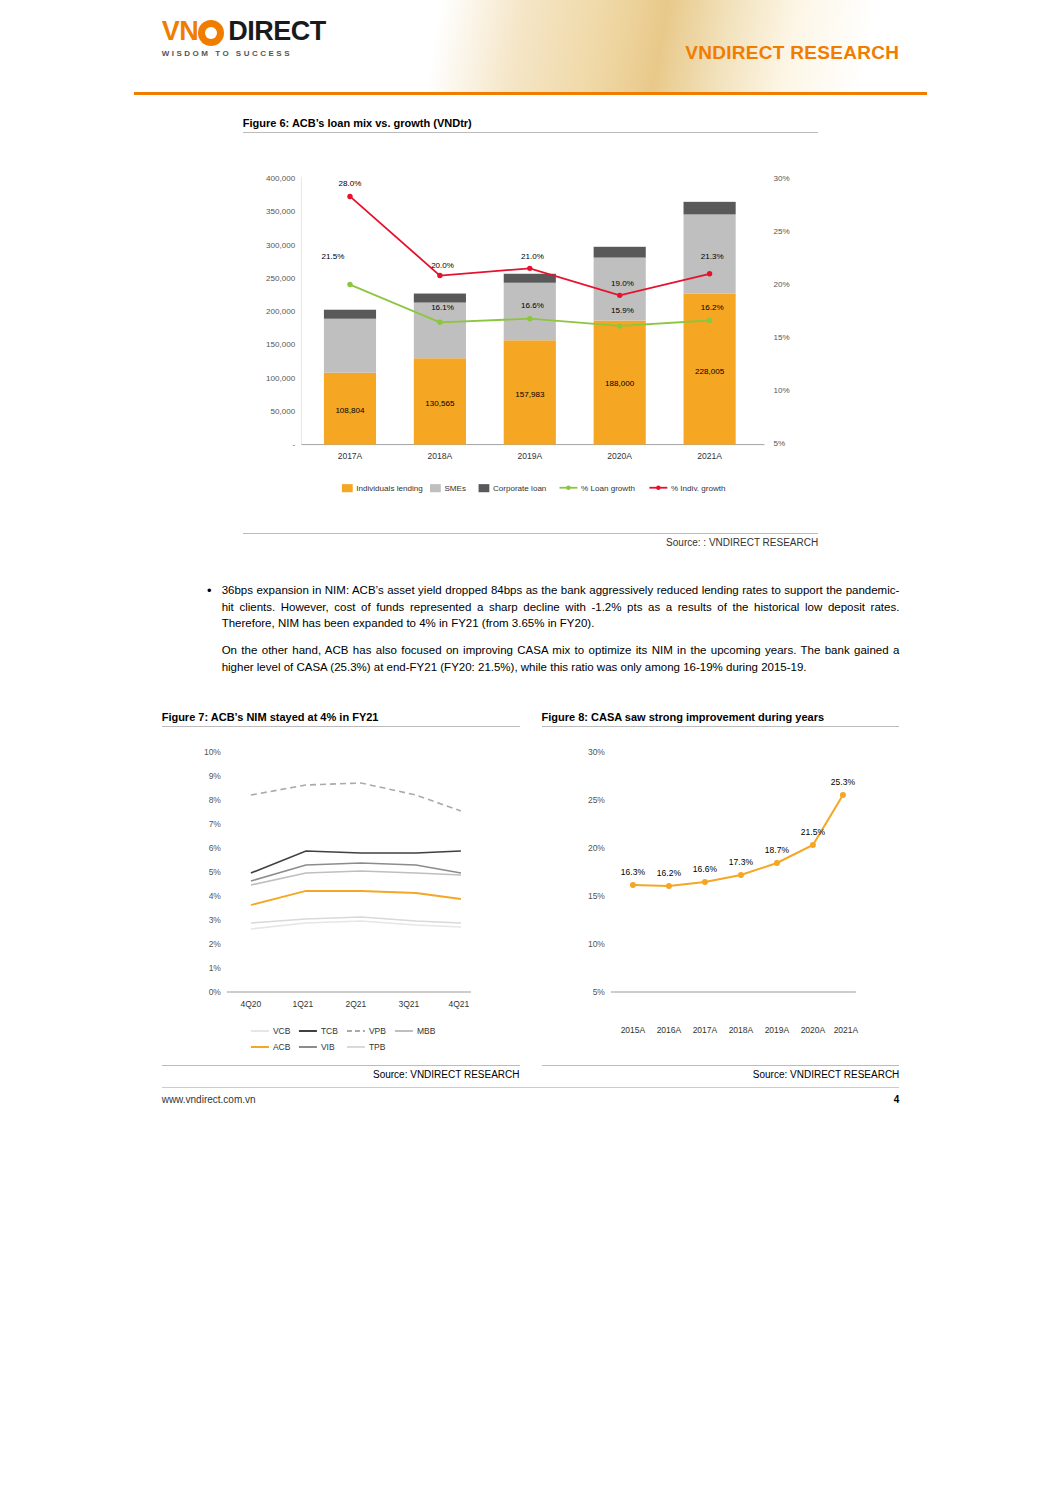VN DIRECT
WISDOM TO SUCCESS
VNDIRECT RESEARCH
Figure 6: ACB’s loan mix vs. growth (VNDtr)
400,000 350,000 300,000 250,000 200,000 150,000 100,000 50,000 - 30% 25% 20% 15% 10% 5% 108,804 130,565 157,983 188,000 228,005 28.0% 21.5% 20.0% 16.1% 21.0% 16.6% 19.0% 15.9% 21.3% 16.2% 2017A 2018A 2019A 2020A 2021A Individuals lending SMEs Corporate loan % Loan growth % Indiv. growth
Source: : VNDIRECT RESEARCH
•
36bps expansion in NIM: ACB’s asset yield dropped 84bps as the bank aggressively reduced lending rates to support the pandemic-hit clients. However, cost of funds represented a sharp decline with -1.2% pts as a results of the historical low deposit rates. Therefore, NIM has been expanded to 4% in FY21 (from 3.65% in FY20).
On the other hand, ACB has also focused on improving CASA mix to optimize its NIM in the upcoming years. The bank gained a higher level of CASA (25.3%) at end-FY21 (FY20: 21.5%), while this ratio was only among 16-19% during 2015-19.
Figure 7: ACB’s NIM stayed at 4% in FY21
10% 9% 8% 7% 6% 5% 4% 3% 2% 1% 0% 4Q20 1Q21 2Q21 3Q21 4Q21 VCB TCB VPB MBB ACB VIB TPB
Source: VNDIRECT RESEARCH
Figure 8: CASA saw strong improvement during years
30% 25% 20% 15% 10% 5% 16.3% 16.2% 16.6% 17.3% 18.7% 21.5% 25.3% 2015A 2016A 2017A 2018A 2019A 2020A 2021A
Source: VNDIRECT RESEARCH
www.vndirect.com.vn
4